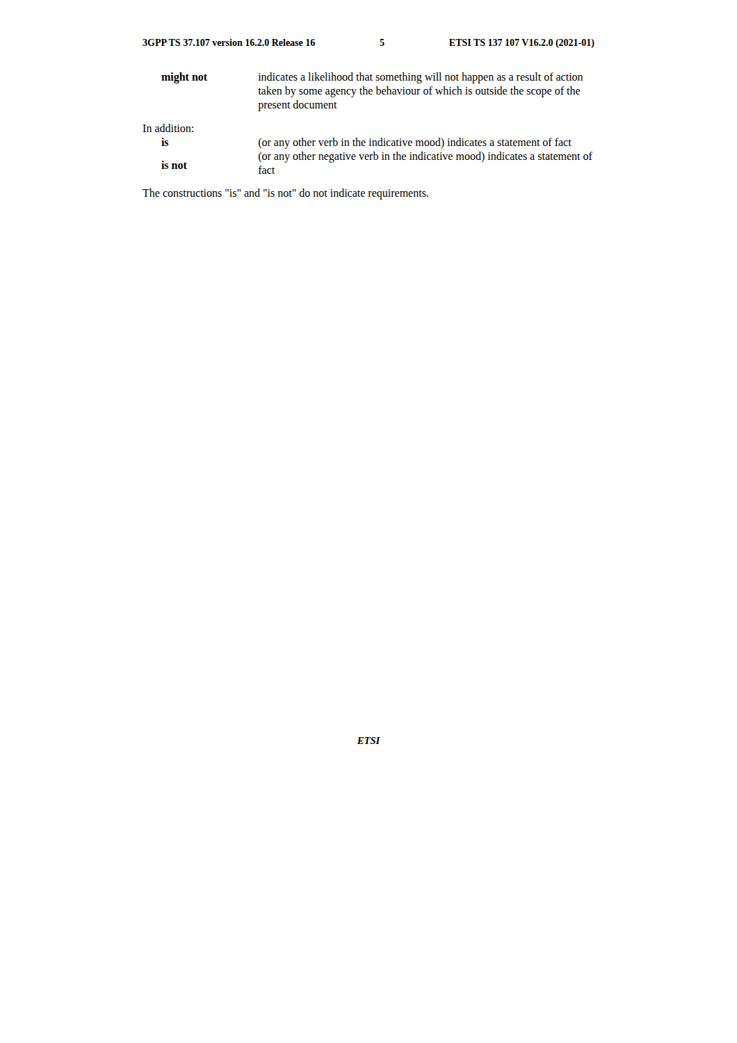3GPP TS 37.107 version 16.2.0 Release 16
5
ETSI TS 137 107 V16.2.0 (2021-01)
might not
indicates a likelihood that something will not happen as a result of action taken by some agency the behaviour of which is outside the scope of the present document
In addition:
is
(or any other verb in the indicative mood) indicates a statement of fact
is not
(or any other negative verb in the indicative mood) indicates a statement of fact
The constructions "is" and "is not" do not indicate requirements.
ETSI